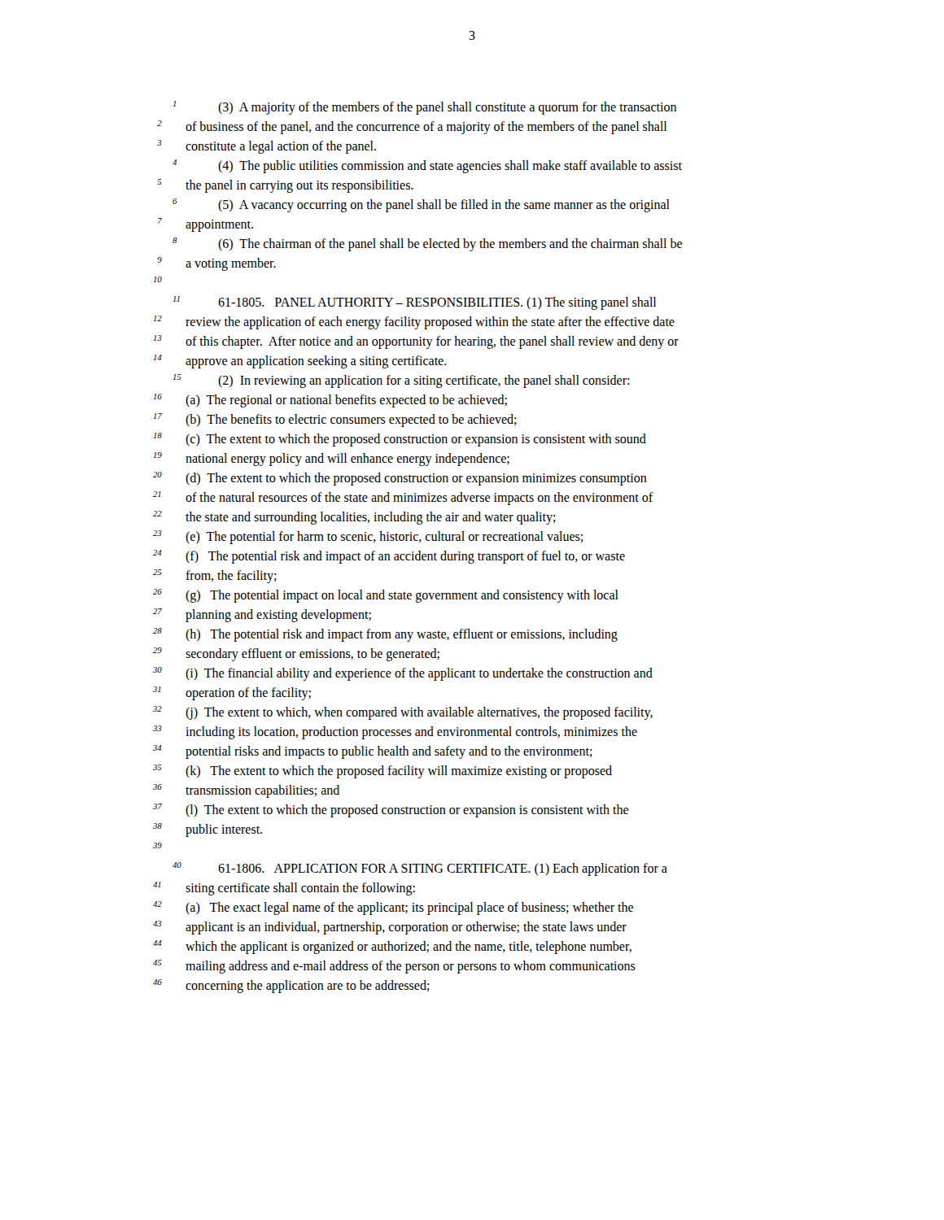3
(3) A majority of the members of the panel shall constitute a quorum for the transaction
of business of the panel, and the concurrence of a majority of the members of the panel shall
constitute a legal action of the panel.
(4) The public utilities commission and state agencies shall make staff available to assist
the panel in carrying out its responsibilities.
(5) A vacancy occurring on the panel shall be filled in the same manner as the original
appointment.
(6) The chairman of the panel shall be elected by the members and the chairman shall be
a voting member.
61-1805. PANEL AUTHORITY – RESPONSIBILITIES. (1) The siting panel shall
review the application of each energy facility proposed within the state after the effective date
of this chapter. After notice and an opportunity for hearing, the panel shall review and deny or
approve an application seeking a siting certificate.
(2) In reviewing an application for a siting certificate, the panel shall consider:
(a) The regional or national benefits expected to be achieved;
(b) The benefits to electric consumers expected to be achieved;
(c) The extent to which the proposed construction or expansion is consistent with sound
national energy policy and will enhance energy independence;
(d) The extent to which the proposed construction or expansion minimizes consumption
of the natural resources of the state and minimizes adverse impacts on the environment of
the state and surrounding localities, including the air and water quality;
(e) The potential for harm to scenic, historic, cultural or recreational values;
(f) The potential risk and impact of an accident during transport of fuel to, or waste
from, the facility;
(g) The potential impact on local and state government and consistency with local
planning and existing development;
(h) The potential risk and impact from any waste, effluent or emissions, including
secondary effluent or emissions, to be generated;
(i) The financial ability and experience of the applicant to undertake the construction and
operation of the facility;
(j) The extent to which, when compared with available alternatives, the proposed facility,
including its location, production processes and environmental controls, minimizes the
potential risks and impacts to public health and safety and to the environment;
(k) The extent to which the proposed facility will maximize existing or proposed
transmission capabilities; and
(l) The extent to which the proposed construction or expansion is consistent with the
public interest.
61-1806. APPLICATION FOR A SITING CERTIFICATE. (1) Each application for a
siting certificate shall contain the following:
(a) The exact legal name of the applicant; its principal place of business; whether the
applicant is an individual, partnership, corporation or otherwise; the state laws under
which the applicant is organized or authorized; and the name, title, telephone number,
mailing address and e-mail address of the person or persons to whom communications
concerning the application are to be addressed;